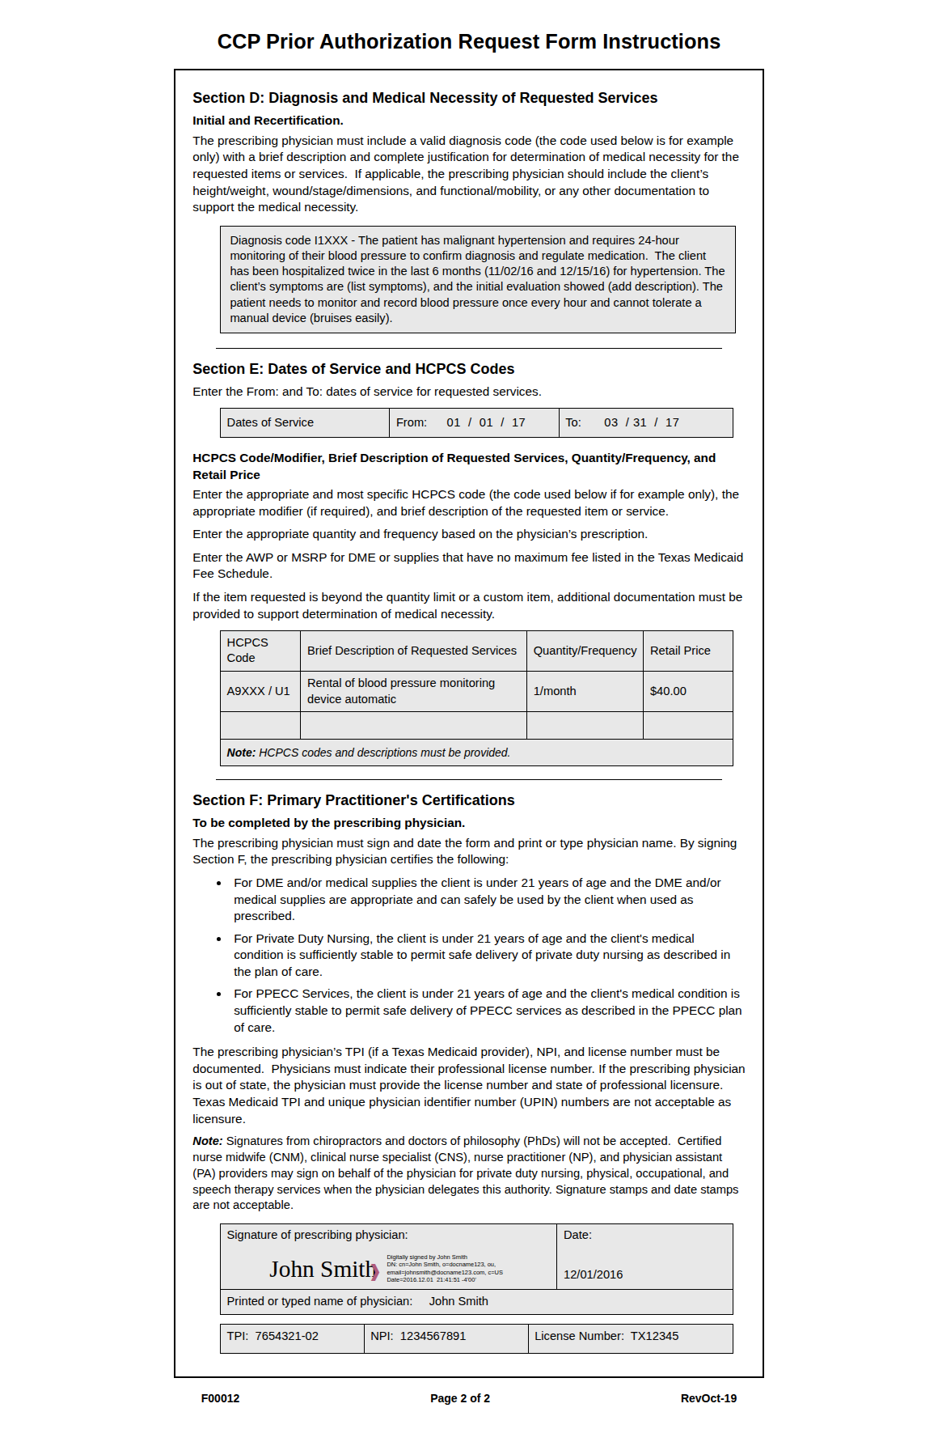CCP Prior Authorization Request Form Instructions
Section D: Diagnosis and Medical Necessity of Requested Services
Initial and Recertification.
The prescribing physician must include a valid diagnosis code (the code used below is for example only) with a brief description and complete justification for determination of medical necessity for the requested items or services. If applicable, the prescribing physician should include the client’s height/weight, wound/stage/dimensions, and functional/mobility, or any other documentation to support the medical necessity.
Diagnosis code I1XXX - The patient has malignant hypertension and requires 24-hour monitoring of their blood pressure to confirm diagnosis and regulate medication. The client has been hospitalized twice in the last 6 months (11/02/16 and 12/15/16) for hypertension. The client’s symptoms are (list symptoms), and the initial evaluation showed (add description). The patient needs to monitor and record blood pressure once every hour and cannot tolerate a manual device (bruises easily).
Section E: Dates of Service and HCPCS Codes
Enter the From: and To: dates of service for requested services.
| Dates of Service | From: 01 / 01 / 17 | To: 03 / 31 / 17 |
HCPCS Code/Modifier, Brief Description of Requested Services, Quantity/Frequency, and Retail Price
Enter the appropriate and most specific HCPCS code (the code used below if for example only), the appropriate modifier (if required), and brief description of the requested item or service.
Enter the appropriate quantity and frequency based on the physician’s prescription.
Enter the AWP or MSRP for DME or supplies that have no maximum fee listed in the Texas Medicaid Fee Schedule.
If the item requested is beyond the quantity limit or a custom item, additional documentation must be provided to support determination of medical necessity.
| HCPCS Code | Brief Description of Requested Services | Quantity/Frequency | Retail Price |
| A9XXX / U1 | Rental of blood pressure monitoring device automatic | 1/month | $40.00 |
| Note: HCPCS codes and descriptions must be provided. |
Section F: Primary Practitioner's Certifications
To be completed by the prescribing physician.
The prescribing physician must sign and date the form and print or type physician name. By signing Section F, the prescribing physician certifies the following:
For DME and/or medical supplies the client is under 21 years of age and the DME and/or medical supplies are appropriate and can safely be used by the client when used as prescribed.
For Private Duty Nursing, the client is under 21 years of age and the client's medical condition is sufficiently stable to permit safe delivery of private duty nursing as described in the plan of care.
For PPECC Services, the client is under 21 years of age and the client's medical condition is sufficiently stable to permit safe delivery of PPECC services as described in the PPECC plan of care.
The prescribing physician’s TPI (if a Texas Medicaid provider), NPI, and license number must be documented. Physicians must indicate their professional license number. If the prescribing physician is out of state, the physician must provide the license number and state of professional licensure. Texas Medicaid TPI and unique physician identifier number (UPIN) numbers are not acceptable as licensure.
Note: Signatures from chiropractors and doctors of philosophy (PhDs) will not be accepted. Certified nurse midwife (CNM), clinical nurse specialist (CNS), nurse practitioner (NP), and physician assistant (PA) providers may sign on behalf of the physician for private duty nursing, physical, occupational, and speech therapy services when the physician delegates this authority. Signature stamps and date stamps are not acceptable.
| Signature of prescribing physician: John Smith ❱ Digitally signed by John Smith DN: cn=John Smith, o=docname123, ou, email=johnsmith@docname123.com, c=US Date=2016.12.01 21:41:51 -4'00' | Date: 12/01/2016 |
| Printed or typed name of physician: John Smith |
| TPI: 7654321-02 | NPI: 1234567891 | License Number: TX12345 |
F00012 Page 2 of 2 RevOct-19